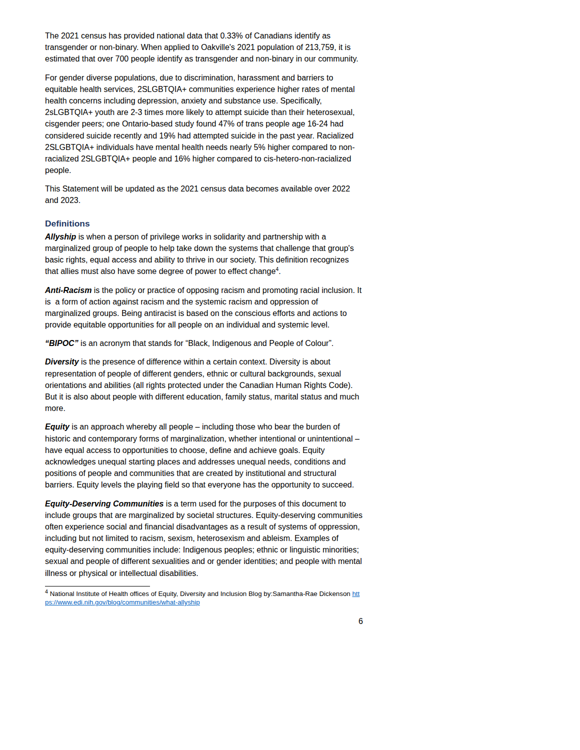The 2021 census has provided national data that 0.33% of Canadians identify as transgender or non-binary. When applied to Oakville's 2021 population of 213,759, it is estimated that over 700 people identify as transgender and non-binary in our community.
For gender diverse populations, due to discrimination, harassment and barriers to equitable health services, 2SLGBTQIA+ communities experience higher rates of mental health concerns including depression, anxiety and substance use. Specifically, 2sLGBTQIA+ youth are 2-3 times more likely to attempt suicide than their heterosexual, cisgender peers; one Ontario-based study found 47% of trans people age 16-24 had considered suicide recently and 19% had attempted suicide in the past year. Racialized 2SLGBTQIA+ individuals have mental health needs nearly 5% higher compared to non-racialized 2SLGBTQIA+ people and 16% higher compared to cis-hetero-non-racialized people.
This Statement will be updated as the 2021 census data becomes available over 2022 and 2023.
Definitions
Allyship is when a person of privilege works in solidarity and partnership with a marginalized group of people to help take down the systems that challenge that group's basic rights, equal access and ability to thrive in our society. This definition recognizes that allies must also have some degree of power to effect change4.
Anti-Racism is the policy or practice of opposing racism and promoting racial inclusion. It is a form of action against racism and the systemic racism and oppression of marginalized groups. Being antiracist is based on the conscious efforts and actions to provide equitable opportunities for all people on an individual and systemic level.
“BIPOC” is an acronym that stands for “Black, Indigenous and People of Colour”.
Diversity is the presence of difference within a certain context. Diversity is about representation of people of different genders, ethnic or cultural backgrounds, sexual orientations and abilities (all rights protected under the Canadian Human Rights Code). But it is also about people with different education, family status, marital status and much more.
Equity is an approach whereby all people – including those who bear the burden of historic and contemporary forms of marginalization, whether intentional or unintentional – have equal access to opportunities to choose, define and achieve goals. Equity acknowledges unequal starting places and addresses unequal needs, conditions and positions of people and communities that are created by institutional and structural barriers. Equity levels the playing field so that everyone has the opportunity to succeed.
Equity-Deserving Communities is a term used for the purposes of this document to include groups that are marginalized by societal structures. Equity-deserving communities often experience social and financial disadvantages as a result of systems of oppression, including but not limited to racism, sexism, heterosexism and ableism. Examples of equity-deserving communities include: Indigenous peoples; ethnic or linguistic minorities; sexual and people of different sexualities and or gender identities; and people with mental illness or physical or intellectual disabilities.
4 National Institute of Health offices of Equity, Diversity and Inclusion Blog by:Samantha-Rae Dickenson https://www.edi.nih.gov/blog/communities/what-allyship
6